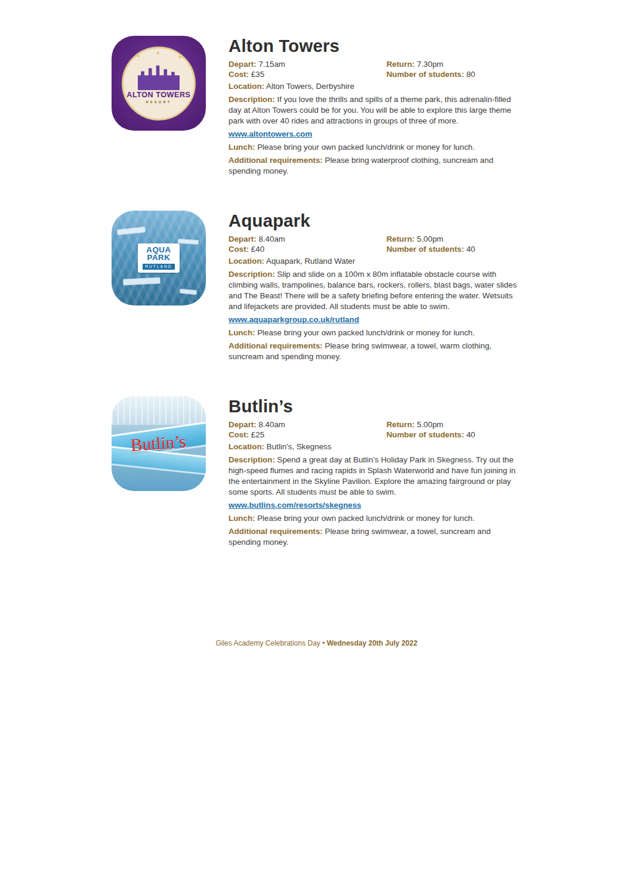✦✦✦✦✦
Alton TowersResort
Alton Towers
Depart: 7.15am
Return: 7.30pm
Cost: £35
Number of students: 80
Location: Alton Towers, Derbyshire
Description: If you love the thrills and spills of a theme park, this adrenalin-filled day at Alton Towers could be for you. You will be able to explore this large theme park with over 40 rides and attractions in groups of three of more.
www.altontowers.com
Lunch: Please bring your own packed lunch/drink or money for lunch.
Additional requirements: Please bring waterproof clothing, suncream and spending money.
AQUA
PARK
Rutland
Aquapark
Depart: 8.40am
Return: 5.00pm
Cost: £40
Number of students: 40
Location: Aquapark, Rutland Water
Description: Slip and slide on a 100m x 80m inflatable obstacle course with climbing walls, trampolines, balance bars, rockers, rollers, blast bags, water slides and The Beast! There will be a safety briefing before entering the water. Wetsuits and lifejackets are provided. All students must be able to swim.
www.aquaparkgroup.co.uk/rutland
Lunch: Please bring your own packed lunch/drink or money for lunch.
Additional requirements: Please bring swimwear, a towel, warm clothing, suncream and spending money.
Butlin’s
Butlin’s
Depart: 8.40am
Return: 5.00pm
Cost: £25
Number of students: 40
Location: Butlin’s, Skegness
Description: Spend a great day at Butlin’s Holiday Park in Skegness. Try out the high-speed flumes and racing rapids in Splash Waterworld and have fun joining in the entertainment in the Skyline Pavilion. Explore the amazing fairground or play some sports. All students must be able to swim.
www.butlins.com/resorts/skegness
Lunch: Please bring your own packed lunch/drink or money for lunch.
Additional requirements: Please bring swimwear, a towel, suncream and spending money.
Giles Academy Celebrations Day • Wednesday 20th July 2022